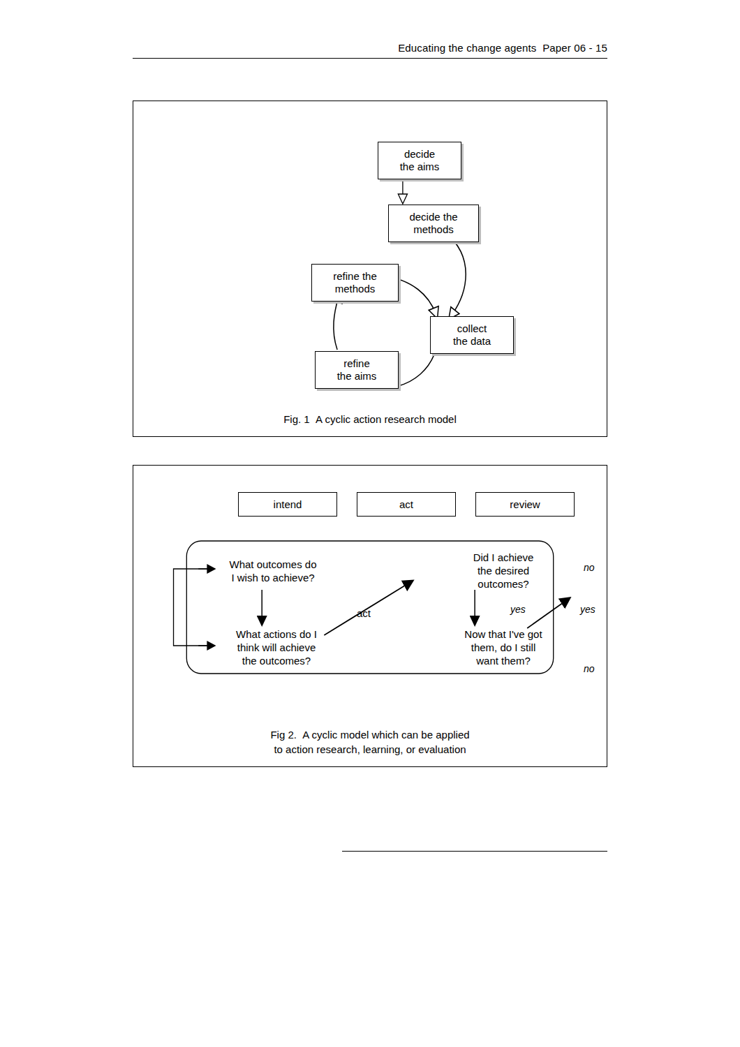Educating the change agents Paper 06 - 15
decide
the aims
decide the
methods
refine the
methods
refine
the aims
collect
the data
Fig. 1 A cyclic action research model
intend
act
review
What outcomes do
I wish to achieve?
What actions do I
think will achieve
the outcomes?
Did I achieve
the desired
outcomes?
Now that I've got
them, do I still
want them?
act
no
yes
yes
no
Fig 2. A cyclic model which can be applied
to action research, learning, or evaluation